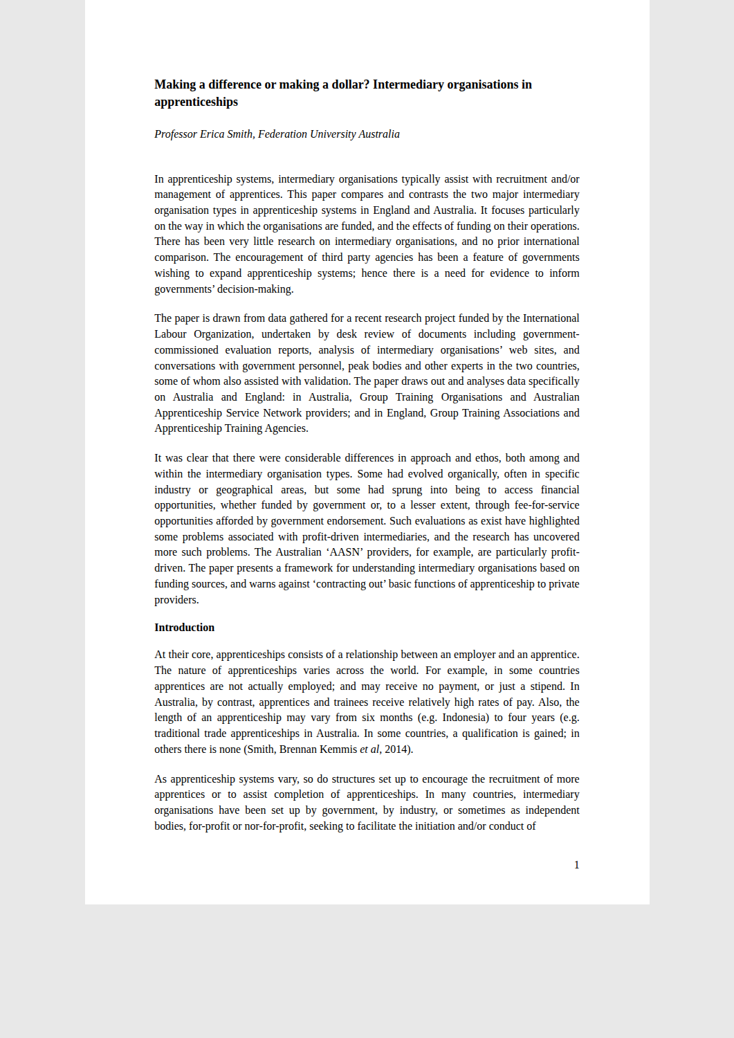Making a difference or making a dollar? Intermediary organisations in apprenticeships
Professor Erica Smith, Federation University Australia
In apprenticeship systems, intermediary organisations typically assist with recruitment and/or management of apprentices. This paper compares and contrasts the two major intermediary organisation types in apprenticeship systems in England and Australia. It focuses particularly on the way in which the organisations are funded, and the effects of funding on their operations. There has been very little research on intermediary organisations, and no prior international comparison. The encouragement of third party agencies has been a feature of governments wishing to expand apprenticeship systems; hence there is a need for evidence to inform governments’ decision-making.
The paper is drawn from data gathered for a recent research project funded by the International Labour Organization, undertaken by desk review of documents including government-commissioned evaluation reports, analysis of intermediary organisations’ web sites, and conversations with government personnel, peak bodies and other experts in the two countries, some of whom also assisted with validation. The paper draws out and analyses data specifically on Australia and England: in Australia, Group Training Organisations and Australian Apprenticeship Service Network providers; and in England, Group Training Associations and Apprenticeship Training Agencies.
It was clear that there were considerable differences in approach and ethos, both among and within the intermediary organisation types. Some had evolved organically, often in specific industry or geographical areas, but some had sprung into being to access financial opportunities, whether funded by government or, to a lesser extent, through fee-for-service opportunities afforded by government endorsement. Such evaluations as exist have highlighted some problems associated with profit-driven intermediaries, and the research has uncovered more such problems. The Australian ‘AASN’ providers, for example, are particularly profit-driven. The paper presents a framework for understanding intermediary organisations based on funding sources, and warns against ‘contracting out’ basic functions of apprenticeship to private providers.
Introduction
At their core, apprenticeships consists of a relationship between an employer and an apprentice. The nature of apprenticeships varies across the world. For example, in some countries apprentices are not actually employed; and may receive no payment, or just a stipend. In Australia, by contrast, apprentices and trainees receive relatively high rates of pay. Also, the length of an apprenticeship may vary from six months (e.g. Indonesia) to four years (e.g. traditional trade apprenticeships in Australia. In some countries, a qualification is gained; in others there is none (Smith, Brennan Kemmis et al, 2014).
As apprenticeship systems vary, so do structures set up to encourage the recruitment of more apprentices or to assist completion of apprenticeships. In many countries, intermediary organisations have been set up by government, by industry, or sometimes as independent bodies, for-profit or nor-for-profit, seeking to facilitate the initiation and/or conduct of
1